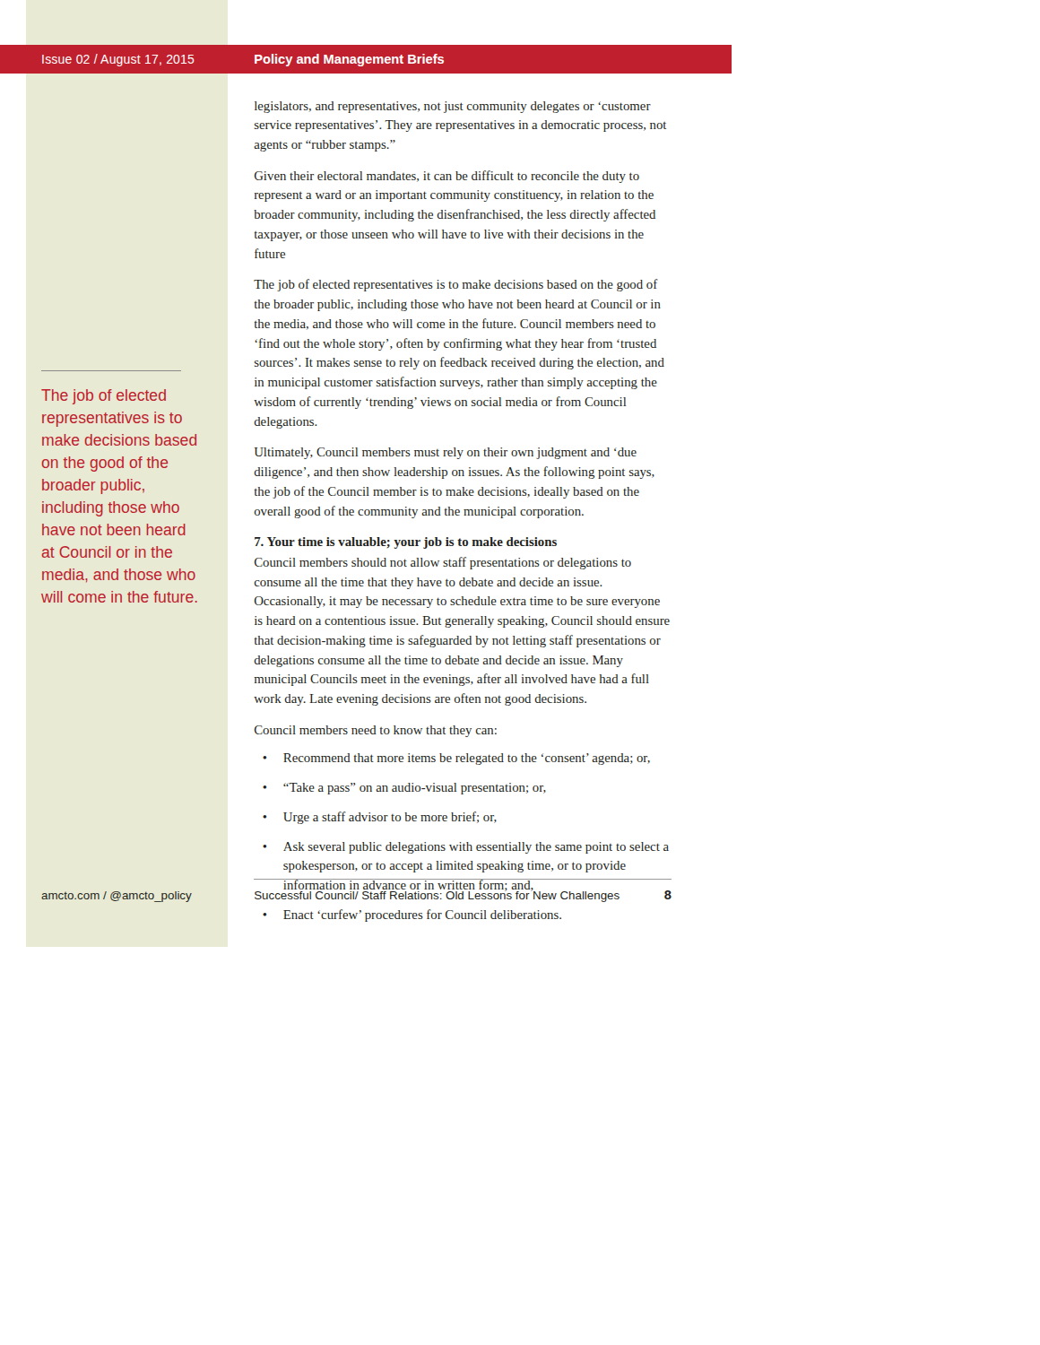Issue 02 / August 17, 2015
Policy and Management Briefs
The job of elected representatives is to make decisions based on the good of the broader public, including those who have not been heard at Council or in the media, and those who will come in the future.
legislators, and representatives, not just community delegates or ‘customer service representatives’. They are representatives in a democratic process, not agents or “rubber stamps.”
Given their electoral mandates, it can be difficult to reconcile the duty to represent a ward or an important community constituency, in relation to the broader community, including the disenfranchised, the less directly affected taxpayer, or those unseen who will have to live with their decisions in the future
The job of elected representatives is to make decisions based on the good of the broader public, including those who have not been heard at Council or in the media, and those who will come in the future. Council members need to ‘find out the whole story’, often by confirming what they hear from ‘trusted sources’. It makes sense to rely on feedback received during the election, and in municipal customer satisfaction surveys, rather than simply accepting the wisdom of currently ‘trending’ views on social media or from Council delegations.
Ultimately, Council members must rely on their own judgment and ‘due diligence’, and then show leadership on issues. As the following point says, the job of the Council member is to make decisions, ideally based on the overall good of the community and the municipal corporation.
7. Your time is valuable; your job is to make decisions
Council members should not allow staff presentations or delegations to consume all the time that they have to debate and decide an issue. Occasionally, it may be necessary to schedule extra time to be sure everyone is heard on a contentious issue. But generally speaking, Council should ensure that decision-making time is safeguarded by not letting staff presentations or delegations consume all the time to debate and decide an issue. Many municipal Councils meet in the evenings, after all involved have had a full work day. Late evening decisions are often not good decisions.
Council members need to know that they can:
Recommend that more items be relegated to the ‘consent’ agenda; or,
“Take a pass” on an audio-visual presentation; or,
Urge a staff advisor to be more brief; or,
Ask several public delegations with essentially the same point to select a spokesperson, or to accept a limited speaking time, or to provide information in advance or in written form; and,
Enact ‘curfew’ procedures for Council deliberations.
amcto.com / @amcto_policy
Successful Council/ Staff Relations: Old Lessons for New Challenges
8